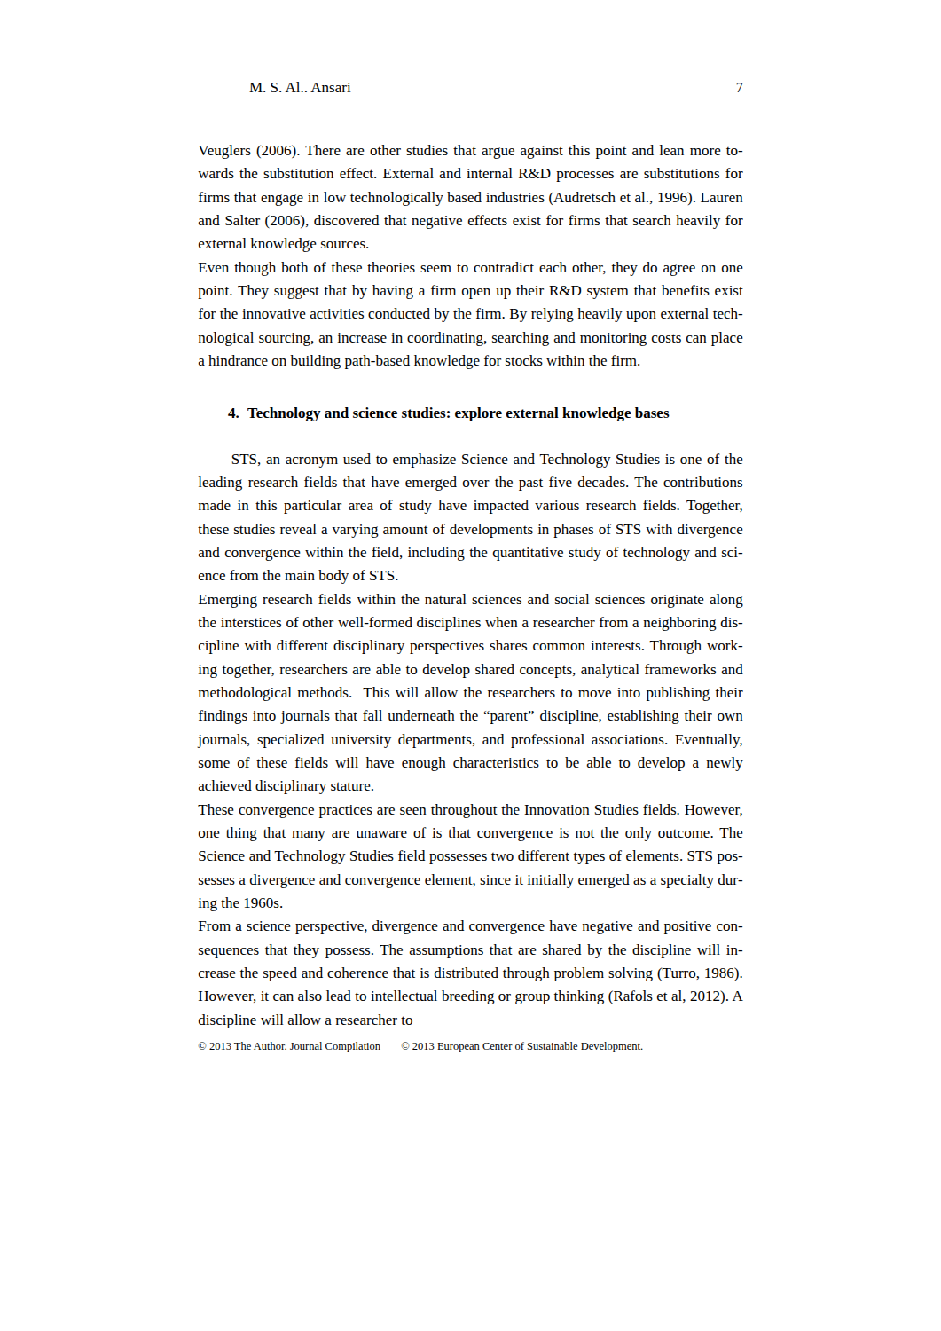M. S. Al.. Ansari 7
Veuglers (2006). There are other studies that argue against this point and lean more towards the substitution effect. External and internal R&D processes are substitutions for firms that engage in low technologically based industries (Audretsch et al., 1996). Lauren and Salter (2006), discovered that negative effects exist for firms that search heavily for external knowledge sources.
Even though both of these theories seem to contradict each other, they do agree on one point. They suggest that by having a firm open up their R&D system that benefits exist for the innovative activities conducted by the firm. By relying heavily upon external technological sourcing, an increase in coordinating, searching and monitoring costs can place a hindrance on building path-based knowledge for stocks within the firm.
4. Technology and science studies: explore external knowledge bases
STS, an acronym used to emphasize Science and Technology Studies is one of the leading research fields that have emerged over the past five decades. The contributions made in this particular area of study have impacted various research fields. Together, these studies reveal a varying amount of developments in phases of STS with divergence and convergence within the field, including the quantitative study of technology and science from the main body of STS.
Emerging research fields within the natural sciences and social sciences originate along the interstices of other well-formed disciplines when a researcher from a neighboring discipline with different disciplinary perspectives shares common interests. Through working together, researchers are able to develop shared concepts, analytical frameworks and methodological methods. This will allow the researchers to move into publishing their findings into journals that fall underneath the “parent” discipline, establishing their own journals, specialized university departments, and professional associations. Eventually, some of these fields will have enough characteristics to be able to develop a newly achieved disciplinary stature.
These convergence practices are seen throughout the Innovation Studies fields. However, one thing that many are unaware of is that convergence is not the only outcome. The Science and Technology Studies field possesses two different types of elements. STS possesses a divergence and convergence element, since it initially emerged as a specialty during the 1960s.
From a science perspective, divergence and convergence have negative and positive consequences that they possess. The assumptions that are shared by the discipline will increase the speed and coherence that is distributed through problem solving (Turro, 1986). However, it can also lead to intellectual breeding or group thinking (Rafols et al, 2012). A discipline will allow a researcher to
© 2013 The Author. Journal Compilation © 2013 European Center of Sustainable Development.